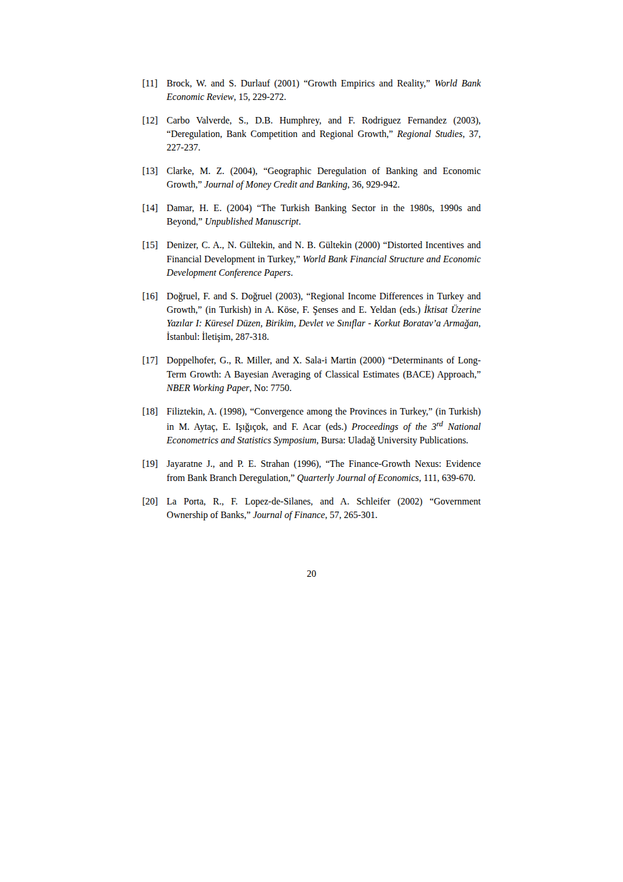[11] Brock, W. and S. Durlauf (2001) “Growth Empirics and Reality,” World Bank Economic Review, 15, 229-272.
[12] Carbo Valverde, S., D.B. Humphrey, and F. Rodriguez Fernandez (2003), “Deregulation, Bank Competition and Regional Growth,” Regional Studies, 37, 227-237.
[13] Clarke, M. Z. (2004), “Geographic Deregulation of Banking and Economic Growth,” Journal of Money Credit and Banking, 36, 929-942.
[14] Damar, H. E. (2004) “The Turkish Banking Sector in the 1980s, 1990s and Beyond,” Unpublished Manuscript.
[15] Denizer, C. A., N. Gültekin, and N. B. Gültekin (2000) “Distorted Incentives and Financial Development in Turkey,” World Bank Financial Structure and Economic Development Conference Papers.
[16] Doğruel, F. and S. Doğruel (2003), “Regional Income Differences in Turkey and Growth,” (in Turkish) in A. Köse, F. Şenses and E. Yeldan (eds.) İktisat Üzerine Yazılar I: Küresel Düzen, Birikim, Devlet ve Sınıflar - Korkut Boratav’a Armağan, İstanbul: İletişim, 287-318.
[17] Doppelhofer, G., R. Miller, and X. Sala-i Martin (2000) “Determinants of Long-Term Growth: A Bayesian Averaging of Classical Estimates (BACE) Approach,” NBER Working Paper, No: 7750.
[18] Filiztekin, A. (1998), “Convergence among the Provinces in Turkey,” (in Turkish) in M. Aytaç, E. Işığıçok, and F. Acar (eds.) Proceedings of the 3rd National Econometrics and Statistics Symposium, Bursa: Uladağ University Publications.
[19] Jayaratne J., and P. E. Strahan (1996), “The Finance-Growth Nexus: Evidence from Bank Branch Deregulation,” Quarterly Journal of Economics, 111, 639-670.
[20] La Porta, R., F. Lopez-de-Silanes, and A. Schleifer (2002) “Government Ownership of Banks,” Journal of Finance, 57, 265-301.
20